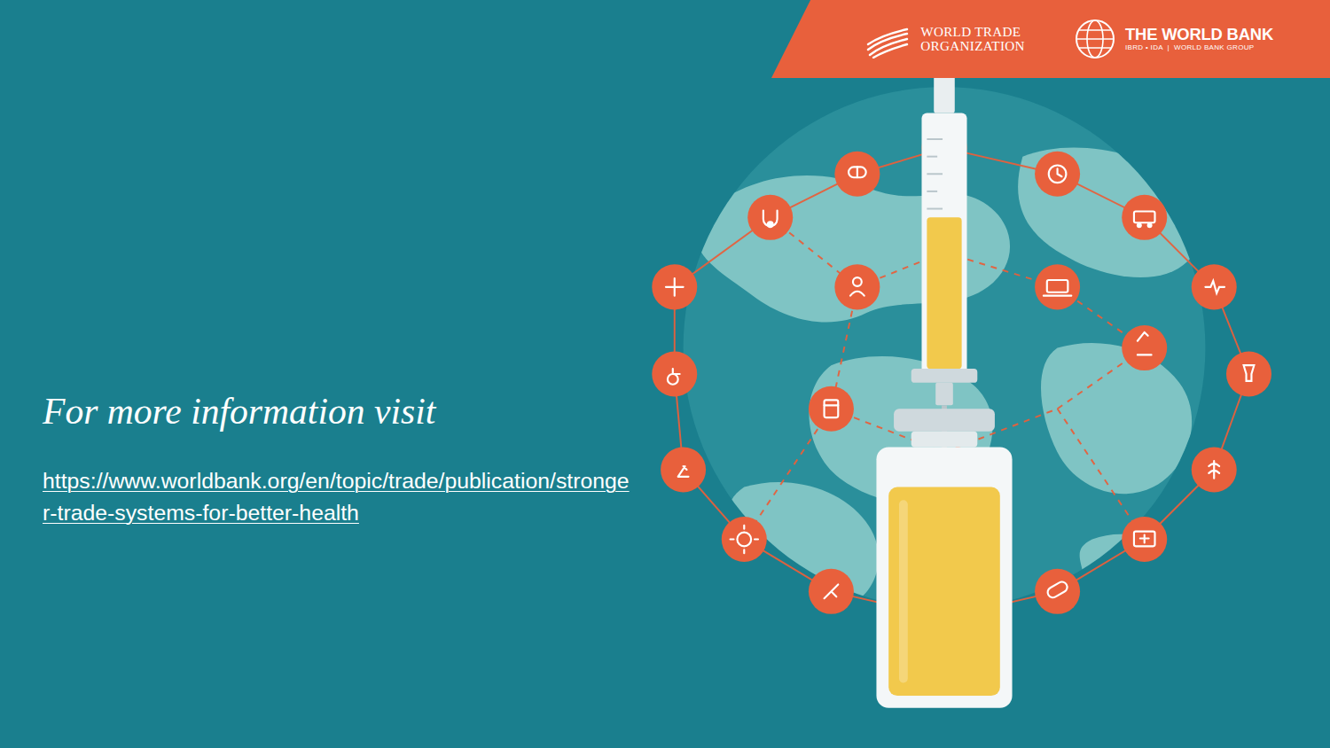World Trade
Organization
THE WORLD BANK
IBRD • IDA | WORLD BANK GROUP
For more information visit
https://www.worldbank.org/en/topic/trade/publication/stronger-trade-systems-for-better-health